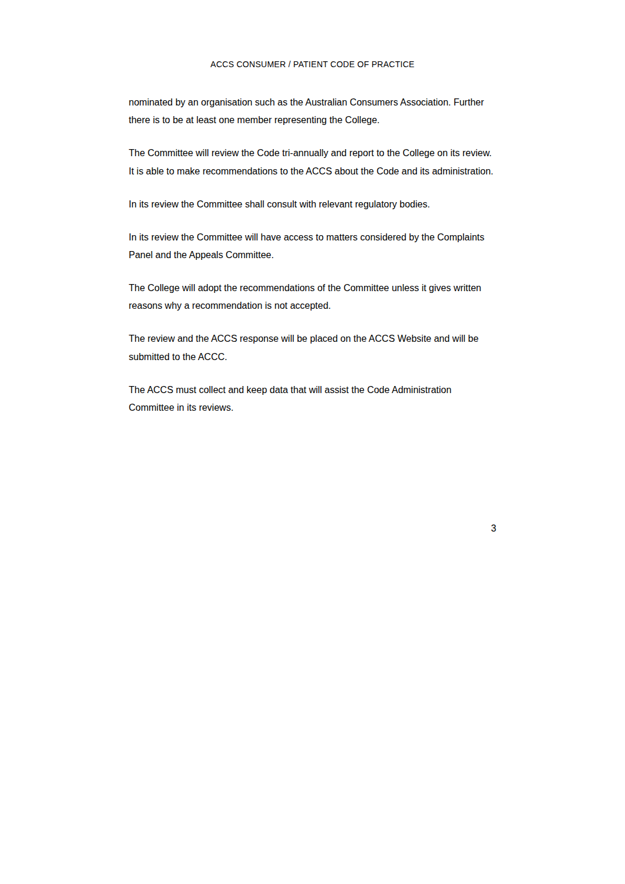ACCS CONSUMER / PATIENT CODE OF PRACTICE
nominated by an organisation such as the Australian Consumers Association. Further there is to be at least one member representing the College.
The Committee will review the Code tri-annually and report to the College on its review. It is able to make recommendations to the ACCS about the Code and its administration.
In its review the Committee shall consult with relevant regulatory bodies.
In its review the Committee will have access to matters considered by the Complaints Panel and the Appeals Committee.
The College will adopt the recommendations of the Committee unless it gives written reasons why a recommendation is not accepted.
The review and the ACCS response will be placed on the ACCS Website and will be submitted to the ACCC.
The ACCS must collect and keep data that will assist the Code Administration Committee in its reviews.
3